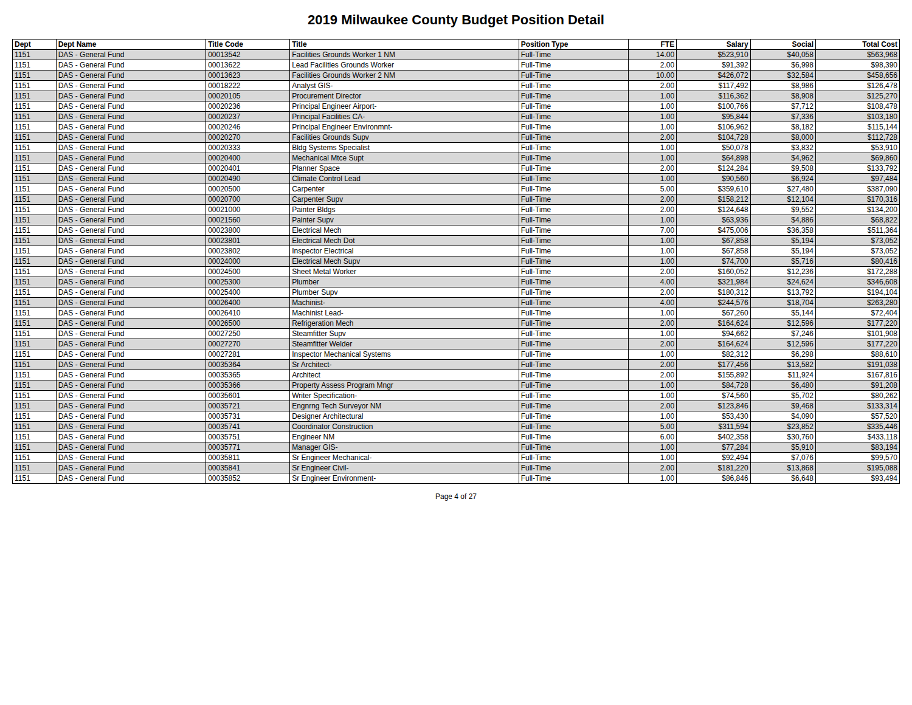2019 Milwaukee County Budget Position Detail
| Dept | Dept Name | Title Code | Title | Position Type | FTE | Salary | Social | Total Cost |
| --- | --- | --- | --- | --- | --- | --- | --- | --- |
| 1151 | DAS - General Fund | 00013542 | Facilities Grounds Worker 1 NM | Full-Time | 14.00 | $523,910 | $40,058 | $563,968 |
| 1151 | DAS - General Fund | 00013622 | Lead Facilities Grounds Worker | Full-Time | 2.00 | $91,392 | $6,998 | $98,390 |
| 1151 | DAS - General Fund | 00013623 | Facilities Grounds Worker 2 NM | Full-Time | 10.00 | $426,072 | $32,584 | $458,656 |
| 1151 | DAS - General Fund | 00018222 | Analyst GIS- | Full-Time | 2.00 | $117,492 | $8,986 | $126,478 |
| 1151 | DAS - General Fund | 00020105 | Procurement Director | Full-Time | 1.00 | $116,362 | $8,908 | $125,270 |
| 1151 | DAS - General Fund | 00020236 | Principal Engineer Airport- | Full-Time | 1.00 | $100,766 | $7,712 | $108,478 |
| 1151 | DAS - General Fund | 00020237 | Principal Facilities CA- | Full-Time | 1.00 | $95,844 | $7,336 | $103,180 |
| 1151 | DAS - General Fund | 00020246 | Principal Engineer Environmnt- | Full-Time | 1.00 | $106,962 | $8,182 | $115,144 |
| 1151 | DAS - General Fund | 00020270 | Facilities Grounds Supv | Full-Time | 2.00 | $104,728 | $8,000 | $112,728 |
| 1151 | DAS - General Fund | 00020333 | Bldg Systems Specialist | Full-Time | 1.00 | $50,078 | $3,832 | $53,910 |
| 1151 | DAS - General Fund | 00020400 | Mechanical Mtce Supt | Full-Time | 1.00 | $64,898 | $4,962 | $69,860 |
| 1151 | DAS - General Fund | 00020401 | Planner Space | Full-Time | 2.00 | $124,284 | $9,508 | $133,792 |
| 1151 | DAS - General Fund | 00020490 | Climate Control Lead | Full-Time | 1.00 | $90,560 | $6,924 | $97,484 |
| 1151 | DAS - General Fund | 00020500 | Carpenter | Full-Time | 5.00 | $359,610 | $27,480 | $387,090 |
| 1151 | DAS - General Fund | 00020700 | Carpenter Supv | Full-Time | 2.00 | $158,212 | $12,104 | $170,316 |
| 1151 | DAS - General Fund | 00021000 | Painter Bldgs | Full-Time | 2.00 | $124,648 | $9,552 | $134,200 |
| 1151 | DAS - General Fund | 00021560 | Painter Supv | Full-Time | 1.00 | $63,936 | $4,886 | $68,822 |
| 1151 | DAS - General Fund | 00023800 | Electrical Mech | Full-Time | 7.00 | $475,006 | $36,358 | $511,364 |
| 1151 | DAS - General Fund | 00023801 | Electrical Mech Dot | Full-Time | 1.00 | $67,858 | $5,194 | $73,052 |
| 1151 | DAS - General Fund | 00023802 | Inspector Electrical | Full-Time | 1.00 | $67,858 | $5,194 | $73,052 |
| 1151 | DAS - General Fund | 00024000 | Electrical Mech Supv | Full-Time | 1.00 | $74,700 | $5,716 | $80,416 |
| 1151 | DAS - General Fund | 00024500 | Sheet Metal Worker | Full-Time | 2.00 | $160,052 | $12,236 | $172,288 |
| 1151 | DAS - General Fund | 00025300 | Plumber | Full-Time | 4.00 | $321,984 | $24,624 | $346,608 |
| 1151 | DAS - General Fund | 00025400 | Plumber Supv | Full-Time | 2.00 | $180,312 | $13,792 | $194,104 |
| 1151 | DAS - General Fund | 00026400 | Machinist- | Full-Time | 4.00 | $244,576 | $18,704 | $263,280 |
| 1151 | DAS - General Fund | 00026410 | Machinist Lead- | Full-Time | 1.00 | $67,260 | $5,144 | $72,404 |
| 1151 | DAS - General Fund | 00026500 | Refrigeration Mech | Full-Time | 2.00 | $164,624 | $12,596 | $177,220 |
| 1151 | DAS - General Fund | 00027250 | Steamfitter Supv | Full-Time | 1.00 | $94,662 | $7,246 | $101,908 |
| 1151 | DAS - General Fund | 00027270 | Steamfitter Welder | Full-Time | 2.00 | $164,624 | $12,596 | $177,220 |
| 1151 | DAS - General Fund | 00027281 | Inspector Mechanical Systems | Full-Time | 1.00 | $82,312 | $6,298 | $88,610 |
| 1151 | DAS - General Fund | 00035364 | Sr Architect- | Full-Time | 2.00 | $177,456 | $13,582 | $191,038 |
| 1151 | DAS - General Fund | 00035365 | Architect | Full-Time | 2.00 | $155,892 | $11,924 | $167,816 |
| 1151 | DAS - General Fund | 00035366 | Property Assess Program Mngr | Full-Time | 1.00 | $84,728 | $6,480 | $91,208 |
| 1151 | DAS - General Fund | 00035601 | Writer Specification- | Full-Time | 1.00 | $74,560 | $5,702 | $80,262 |
| 1151 | DAS - General Fund | 00035721 | Engnrng Tech Surveyor NM | Full-Time | 2.00 | $123,846 | $9,468 | $133,314 |
| 1151 | DAS - General Fund | 00035731 | Designer Architectural | Full-Time | 1.00 | $53,430 | $4,090 | $57,520 |
| 1151 | DAS - General Fund | 00035741 | Coordinator Construction | Full-Time | 5.00 | $311,594 | $23,852 | $335,446 |
| 1151 | DAS - General Fund | 00035751 | Engineer NM | Full-Time | 6.00 | $402,358 | $30,760 | $433,118 |
| 1151 | DAS - General Fund | 00035771 | Manager GIS- | Full-Time | 1.00 | $77,284 | $5,910 | $83,194 |
| 1151 | DAS - General Fund | 00035811 | Sr Engineer Mechanical- | Full-Time | 1.00 | $92,494 | $7,076 | $99,570 |
| 1151 | DAS - General Fund | 00035841 | Sr Engineer Civil- | Full-Time | 2.00 | $181,220 | $13,868 | $195,088 |
| 1151 | DAS - General Fund | 00035852 | Sr Engineer Environment- | Full-Time | 1.00 | $86,846 | $6,648 | $93,494 |
Page 4 of 27